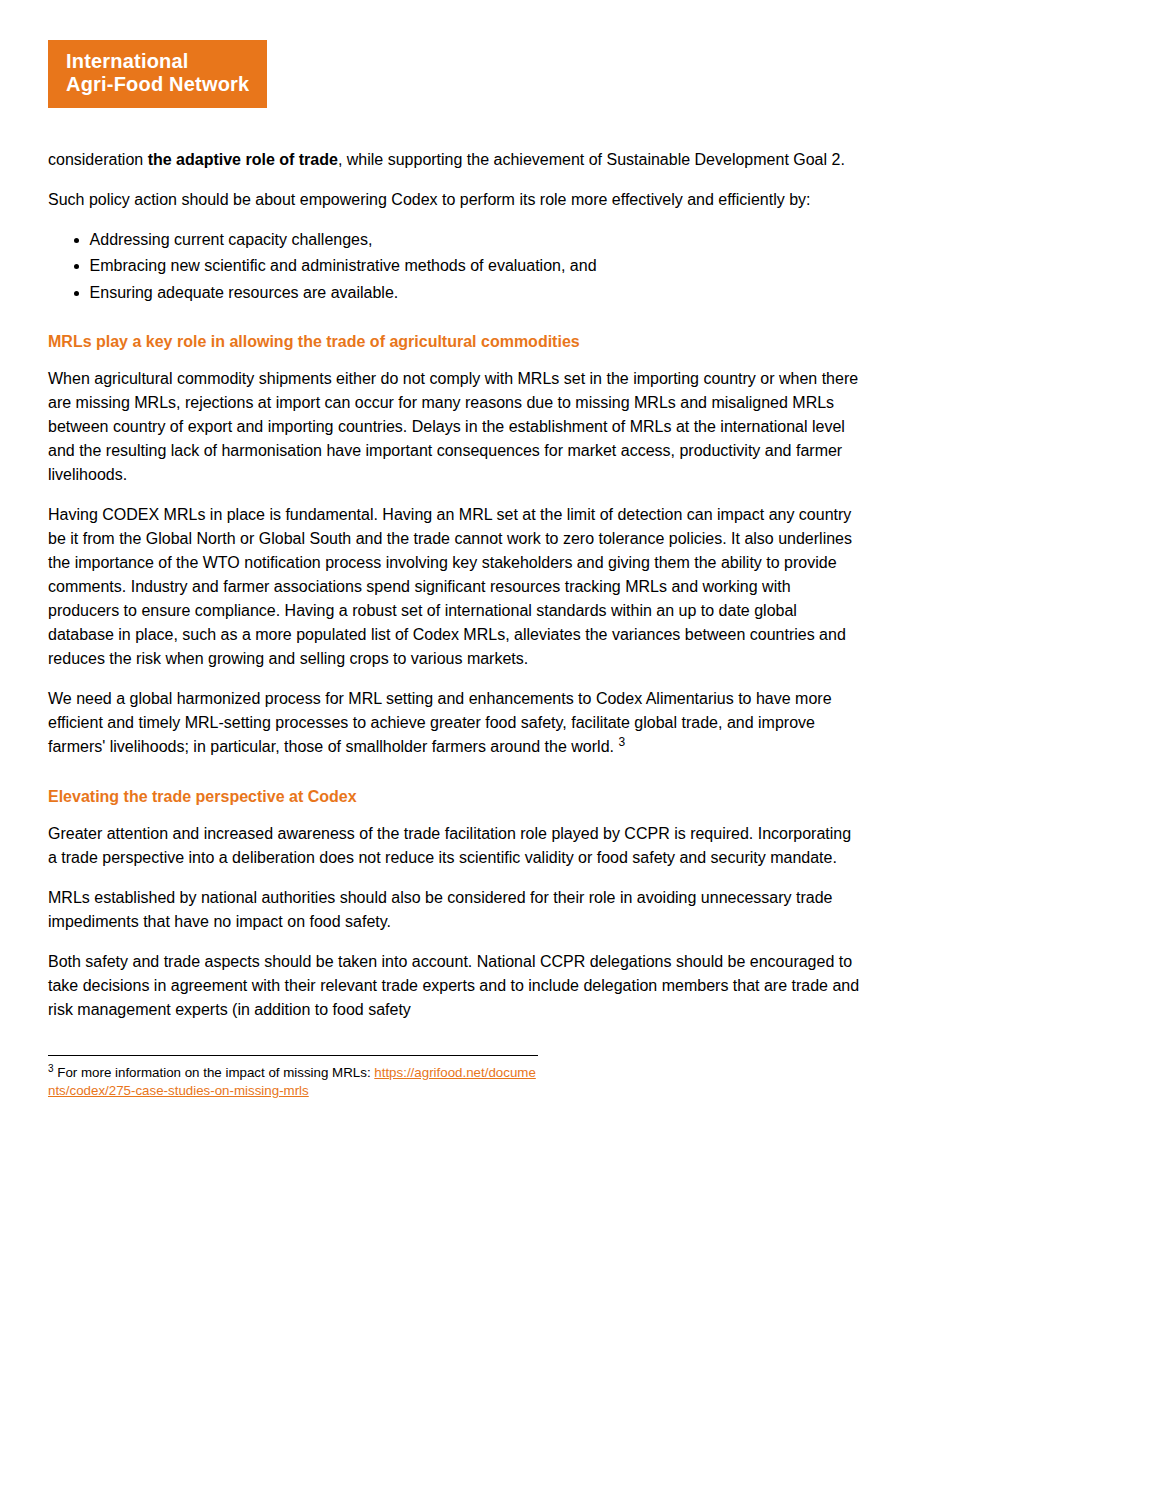International
Agri-Food Network
consideration the adaptive role of trade, while supporting the achievement of Sustainable Development Goal 2.
Such policy action should be about empowering Codex to perform its role more effectively and efficiently by:
Addressing current capacity challenges,
Embracing new scientific and administrative methods of evaluation, and
Ensuring adequate resources are available.
MRLs play a key role in allowing the trade of agricultural commodities
When agricultural commodity shipments either do not comply with MRLs set in the importing country or when there are missing MRLs, rejections at import can occur for many reasons due to missing MRLs and misaligned MRLs between country of export and importing countries. Delays in the establishment of MRLs at the international level and the resulting lack of harmonisation have important consequences for market access, productivity and farmer livelihoods.
Having CODEX MRLs in place is fundamental. Having an MRL set at the limit of detection can impact any country be it from the Global North or Global South and the trade cannot work to zero tolerance policies. It also underlines the importance of the WTO notification process involving key stakeholders and giving them the ability to provide comments. Industry and farmer associations spend significant resources tracking MRLs and working with producers to ensure compliance. Having a robust set of international standards within an up to date global database in place, such as a more populated list of Codex MRLs, alleviates the variances between countries and reduces the risk when growing and selling crops to various markets.
We need a global harmonized process for MRL setting and enhancements to Codex Alimentarius to have more efficient and timely MRL-setting processes to achieve greater food safety, facilitate global trade, and improve farmers' livelihoods; in particular, those of smallholder farmers around the world. 3
Elevating the trade perspective at Codex
Greater attention and increased awareness of the trade facilitation role played by CCPR is required. Incorporating a trade perspective into a deliberation does not reduce its scientific validity or food safety and security mandate.
MRLs established by national authorities should also be considered for their role in avoiding unnecessary trade impediments that have no impact on food safety.
Both safety and trade aspects should be taken into account. National CCPR delegations should be encouraged to take decisions in agreement with their relevant trade experts and to include delegation members that are trade and risk management experts (in addition to food safety
3 For more information on the impact of missing MRLs: https://agrifood.net/documents/codex/275-case-studies-on-missing-mrls